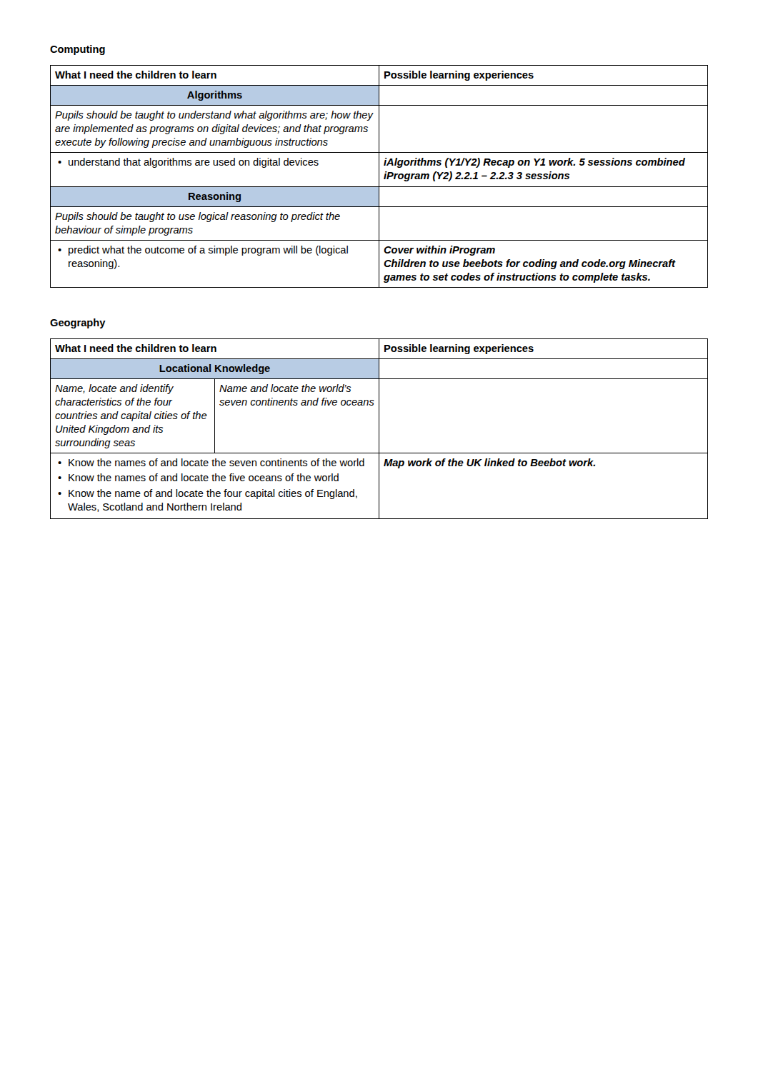Computing
| What I need the children to learn | Possible learning experiences |
| Algorithms | |
| Pupils should be taught to understand what algorithms are; how they are implemented as programs on digital devices; and that programs execute by following precise and unambiguous instructions | |
| understand that algorithms are used on digital devices | iAlgorithms (Y1/Y2) Recap on Y1 work. 5 sessions combined iProgram (Y2) 2.2.1 – 2.2.3 3 sessions |
| Reasoning | |
| Pupils should be taught to use logical reasoning to predict the behaviour of simple programs | |
| predict what the outcome of a simple program will be (logical reasoning). | Cover within iProgram Children to use beebots for coding and code.org Minecraft games to set codes of instructions to complete tasks. |
Geography
| What I need the children to learn | Possible learning experiences |
| Locational Knowledge | |
| / Name, locate and identify characteristics of the four countries and capital cities of the United Kingdom and its surrounding seas / Name and locate the world’s seven continents and five oceans / | |
| Know the names of and locate the seven continents of the world Know the names of and locate the five oceans of the world Know the name of and locate the four capital cities of England, Wales, Scotland and Northern Ireland | Map work of the UK linked to Beebot work. |